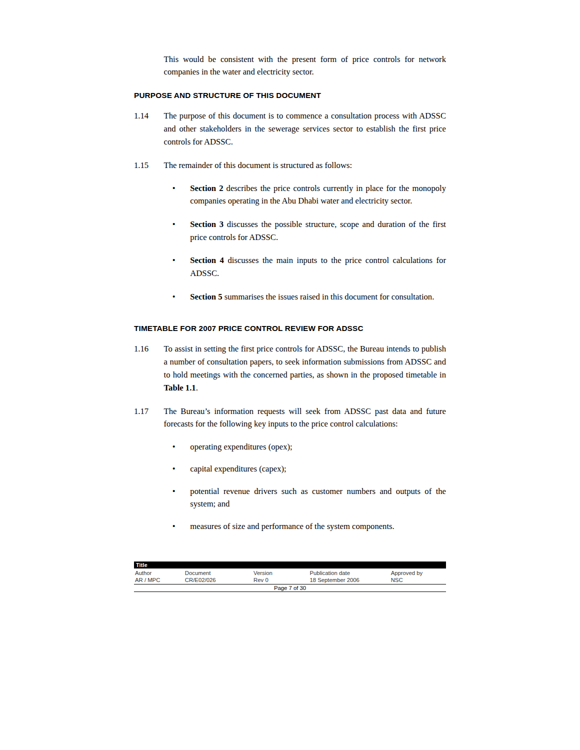This would be consistent with the present form of price controls for network companies in the water and electricity sector.
Purpose and Structure of this Document
1.14
The purpose of this document is to commence a consultation process with ADSSC and other stakeholders in the sewerage services sector to establish the first price controls for ADSSC.
1.15
The remainder of this document is structured as follows:
• Section 2 describes the price controls currently in place for the monopoly companies operating in the Abu Dhabi water and electricity sector.
• Section 3 discusses the possible structure, scope and duration of the first price controls for ADSSC.
• Section 4 discusses the main inputs to the price control calculations for ADSSC.
• Section 5 summarises the issues raised in this document for consultation.
Timetable for 2007 Price Control Review for ADSSC
1.16
To assist in setting the first price controls for ADSSC, the Bureau intends to publish a number of consultation papers, to seek information submissions from ADSSC and to hold meetings with the concerned parties, as shown in the proposed timetable in Table 1.1.
1.17
The Bureau’s information requests will seek from ADSSC past data and future forecasts for the following key inputs to the price control calculations:
• operating expenditures (opex);
• capital expenditures (capex);
• potential revenue drivers such as customer numbers and outputs of the system; and
• measures of size and performance of the system components.
Title
| Author | Document | Version | Publication date | Approved by |
| AR / MPC | CR/E02/026 | Rev 0 | 18 September 2006 | NSC |
Page 7 of 30